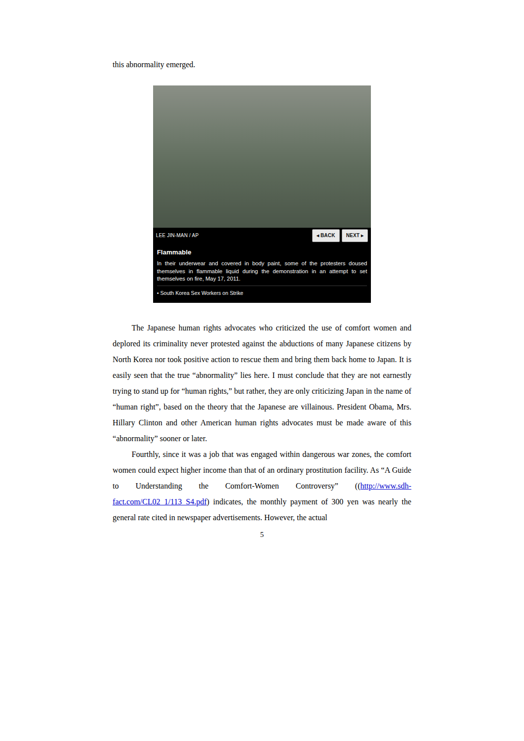this abnormality emerged.
LEE JIN-MAN / AP ◂ BACK NEXT ▸
Flammable
In their underwear and covered in body paint, some of the protesters doused themselves in flammable liquid during the demonstration in an attempt to set themselves on fire, May 17, 2011.
South Korea Sex Workers on Strike
The Japanese human rights advocates who criticized the use of comfort women and deplored its criminality never protested against the abductions of many Japanese citizens by North Korea nor took positive action to rescue them and bring them back home to Japan. It is easily seen that the true “abnormality” lies here. I must conclude that they are not earnestly trying to stand up for “human rights,” but rather, they are only criticizing Japan in the name of “human right”, based on the theory that the Japanese are villainous. President Obama, Mrs. Hillary Clinton and other American human rights advocates must be made aware of this “abnormality” sooner or later.
Fourthly, since it was a job that was engaged within dangerous war zones, the comfort women could expect higher income than that of an ordinary prostitution facility. As “A Guide to Understanding the Comfort-Women Controversy” ((http://www.sdh-fact.com/CL02_1/113_S4.pdf) indicates, the monthly payment of 300 yen was nearly the general rate cited in newspaper advertisements. However, the actual
5